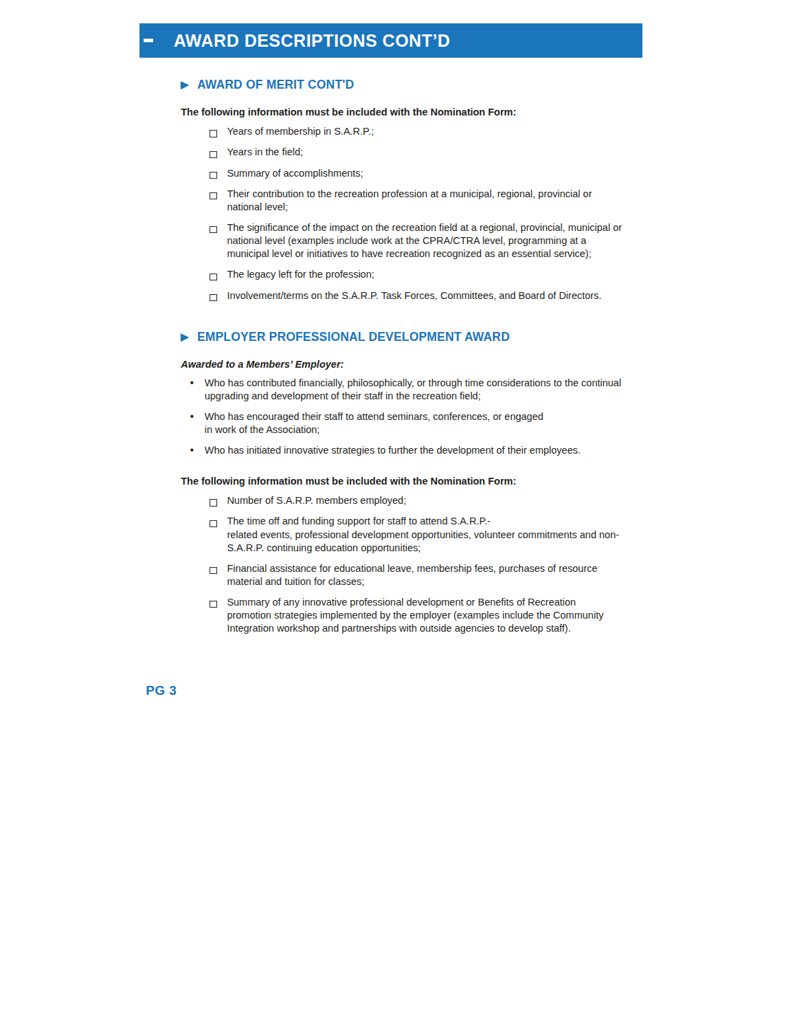Award Descriptions Cont’d
▶Award of Merit Cont'd
The following information must be included with the Nomination Form:
Years of membership in S.A.R.P.;
Years in the field;
Summary of accomplishments;
Their contribution to the recreation profession at a municipal, regional, provincial or national level;
The significance of the impact on the recreation field at a regional, provincial, municipal or national level (examples include work at the CPRA/CTRA level, programming at a municipal level or initiatives to have recreation recognized as an essential service);
The legacy left for the profession;
Involvement/terms on the S.A.R.P. Task Forces, Committees, and Board of Directors.
▶Employer Professional Development Award
Awarded to a Members’ Employer:
Who has contributed financially, philosophically, or through time considerations to the continual upgrading and development of their staff in the recreation field;
Who has encouraged their staff to attend seminars, conferences, or engaged
in work of the Association;
Who has initiated innovative strategies to further the development of their employees.
The following information must be included with the Nomination Form:
Number of S.A.R.P. members employed;
The time off and funding support for staff to attend S.A.R.P.-
related events, professional development opportunities, volunteer commitments and non-S.A.R.P. continuing education opportunities;
Financial assistance for educational leave, membership fees, purchases of resource material and tuition for classes;
Summary of any innovative professional development or Benefits of Recreation promotion strategies implemented by the employer (examples include the Community Integration workshop and partnerships with outside agencies to develop staff).
PG 3